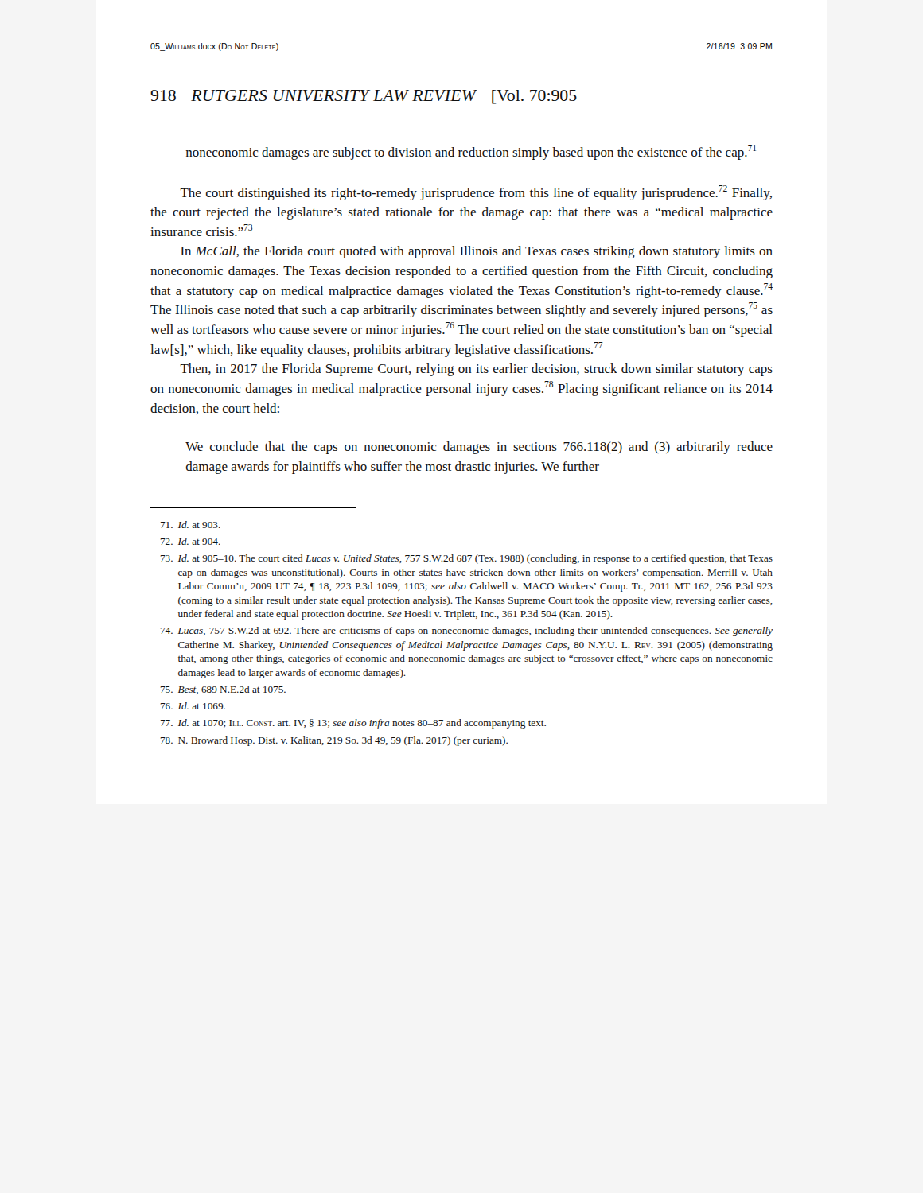05_Williams.docx (Do Not Delete) 2/16/19 3:09 PM
918 RUTGERS UNIVERSITY LAW REVIEW [Vol. 70:905
noneconomic damages are subject to division and reduction simply based upon the existence of the cap.71
The court distinguished its right-to-remedy jurisprudence from this line of equality jurisprudence.72 Finally, the court rejected the legislature’s stated rationale for the damage cap: that there was a “medical malpractice insurance crisis.”73
In McCall, the Florida court quoted with approval Illinois and Texas cases striking down statutory limits on noneconomic damages. The Texas decision responded to a certified question from the Fifth Circuit, concluding that a statutory cap on medical malpractice damages violated the Texas Constitution’s right-to-remedy clause.74 The Illinois case noted that such a cap arbitrarily discriminates between slightly and severely injured persons,75 as well as tortfeasors who cause severe or minor injuries.76 The court relied on the state constitution’s ban on “special law[s],” which, like equality clauses, prohibits arbitrary legislative classifications.77
Then, in 2017 the Florida Supreme Court, relying on its earlier decision, struck down similar statutory caps on noneconomic damages in medical malpractice personal injury cases.78 Placing significant reliance on its 2014 decision, the court held:
We conclude that the caps on noneconomic damages in sections 766.118(2) and (3) arbitrarily reduce damage awards for plaintiffs who suffer the most drastic injuries. We further
Id. at 903.
Id. at 904.
Id. at 905–10. The court cited Lucas v. United States, 757 S.W.2d 687 (Tex. 1988) (concluding, in response to a certified question, that Texas cap on damages was unconstitutional). Courts in other states have stricken down other limits on workers’ compensation. Merrill v. Utah Labor Comm’n, 2009 UT 74, ¶ 18, 223 P.3d 1099, 1103; see also Caldwell v. MACO Workers’ Comp. Tr., 2011 MT 162, 256 P.3d 923 (coming to a similar result under state equal protection analysis). The Kansas Supreme Court took the opposite view, reversing earlier cases, under federal and state equal protection doctrine. See Hoesli v. Triplett, Inc., 361 P.3d 504 (Kan. 2015).
Lucas, 757 S.W.2d at 692. There are criticisms of caps on noneconomic damages, including their unintended consequences. See generally Catherine M. Sharkey, Unintended Consequences of Medical Malpractice Damages Caps, 80 N.Y.U. L. Rev. 391 (2005) (demonstrating that, among other things, categories of economic and noneconomic damages are subject to “crossover effect,” where caps on noneconomic damages lead to larger awards of economic damages).
Best, 689 N.E.2d at 1075.
Id. at 1069.
Id. at 1070; Ill. Const. art. IV, § 13; see also infra notes 80–87 and accompanying text.
N. Broward Hosp. Dist. v. Kalitan, 219 So. 3d 49, 59 (Fla. 2017) (per curiam).